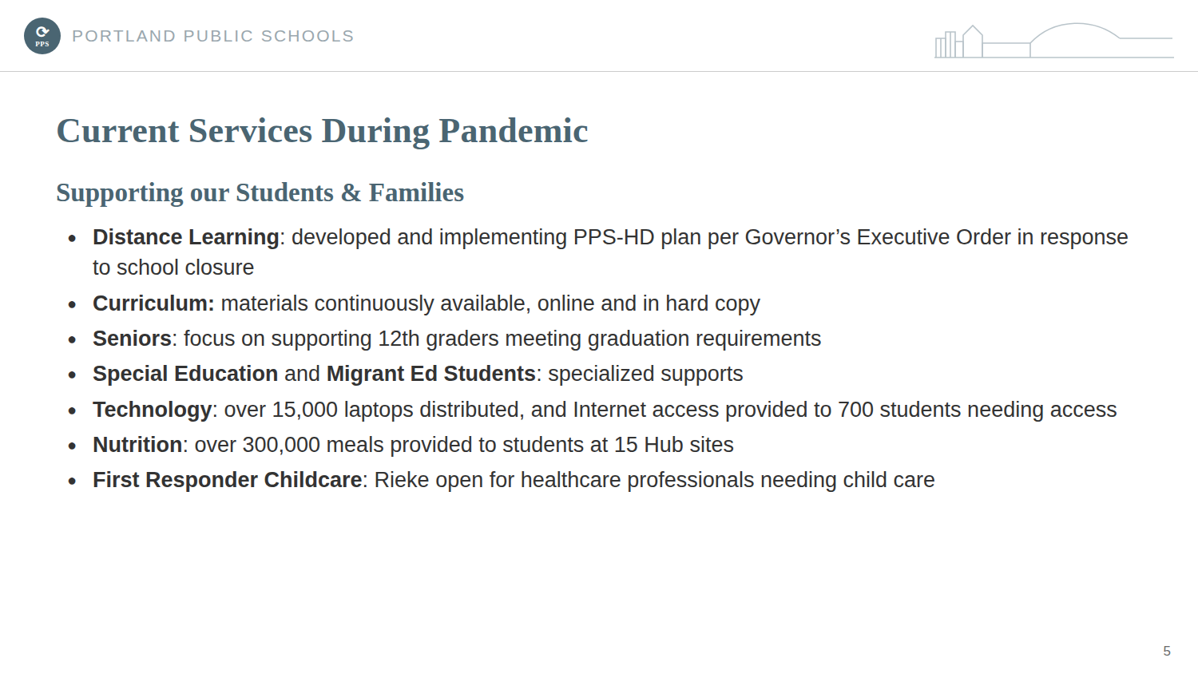⟳ PPS
Portland Public Schools
Current Services During Pandemic
Supporting our Students & Families
Distance Learning: developed and implementing PPS-HD plan per Governor’s Executive Order in response to school closure
Curriculum: materials continuously available, online and in hard copy
Seniors: focus on supporting 12th graders meeting graduation requirements
Special Education and Migrant Ed Students: specialized supports
Technology: over 15,000 laptops distributed, and Internet access provided to 700 students needing access
Nutrition: over 300,000 meals provided to students at 15 Hub sites
First Responder Childcare: Rieke open for healthcare professionals needing child care
5